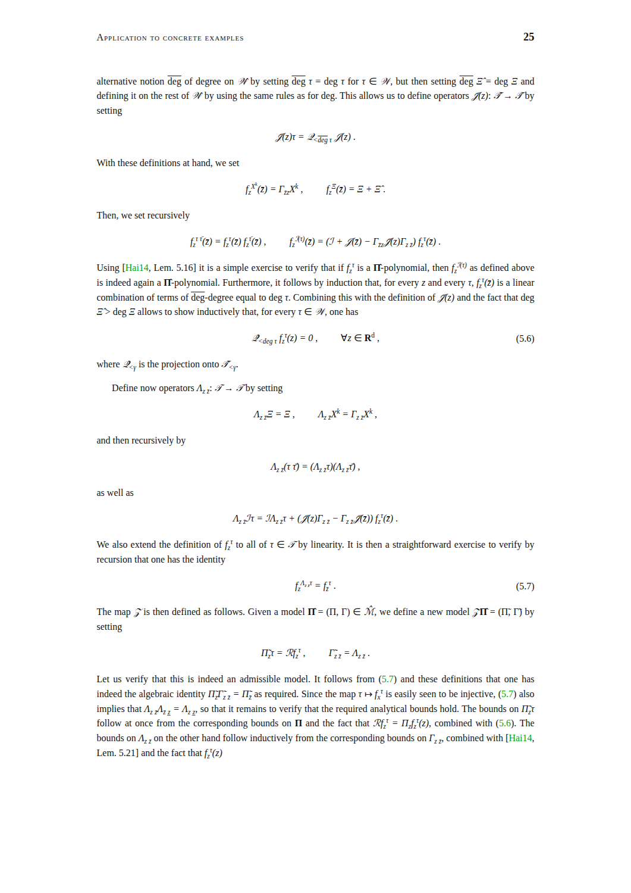Application to concrete examples 25
alternative notion deg of degree on 𝒲̂ by setting deg τ = deg τ for τ ∈ 𝒲, but then setting deg Ξ̂ = deg Ξ and defining it on the rest of 𝒲̂ by using the same rules as for deg. This allows us to define operators 𝒥̄(z): 𝒯̂ → 𝒯̄ by setting
𝒥̄(z)τ = 𝒬<deg τ 𝒥(z) .
With these definitions at hand, we set
fzXk(z̄) = Γz̄zXk , fzΞ(z̄) = Ξ + Ξ̂ .
Then, we set recursively
fzτ τ̄(z̄) = fzτ(z̄) fzτ̄(z̄) , fzℐ(τ)(z̄) = (ℐ + 𝒥(z̄) − Γz̄z𝒥̄(z)Γz z̄) fzτ(z̄) .
Using [Hai14, Lem. 5.16] it is a simple exercise to verify that if fzτ is a Π̂-polynomial, then fzℐ(τ) as defined above is indeed again a Π̂-polynomial. Furthermore, it follows by induction that, for every z and every τ, fzτ(z̄) is a linear combination of terms of deg-degree equal to deg τ. Combining this with the definition of 𝒥̄(z) and the fact that deg Ξ̂ > deg Ξ allows to show inductively that, for every τ ∈ 𝒲, one has
𝒬̂<deg τ fzτ(z) = 0 , ∀z ∈ Rd , (5.6)
where 𝒬̂<γ is the projection onto 𝒯̂<γ.
Define now operators Λz z̄: 𝒯 → 𝒯 by setting
Λz z̄Ξ = Ξ , Λz z̄Xk = Γz z̄Xk ,
and then recursively by
Λz z̄(τ τ̄) = (Λz z̄τ)(Λz z̄τ̄) ,
as well as
Λz z̄ℐτ = ℐΛz z̄τ + (𝒥̄(z)Γz z̄ − Γz z̄𝒥̄(z̄)) fzτ(z̄) .
We also extend the definition of fzτ to all of τ ∈ 𝒯 by linearity. It is then a straightforward exercise to verify by recursion that one has the identity
fzΛz z̄τ = fz̄τ . (5.7)
The map 𝒵 is then defined as follows. Given a model Π̂ = (Π, Γ) ∈ ℳ̂, we define a new model 𝒵Π̂ = (Π̃, Γ̃) by setting
Π̃zτ = ℛfzτ , Γ̃z z̄ = Λz z̄ .
Let us verify that this is indeed an admissible model. It follows from (5.7) and these definitions that one has indeed the algebraic identity Π̃zΓ̃z z̄ = Π̃z̄ as required. Since the map τ ↦ fxτ is easily seen to be injective, (5.7) also implies that Λz z̄Λz̄ z̲ = Λz z̲, so that it remains to verify that the required analytical bounds hold. The bounds on Π̃zτ follow at once from the corresponding bounds on Π and the fact that ℛfzτ = Πzfzτ(z), combined with (5.6). The bounds on Λz z̄ on the other hand follow inductively from the corresponding bounds on Γz z̄, combined with [Hai14, Lem. 5.21] and the fact that fzτ(z)